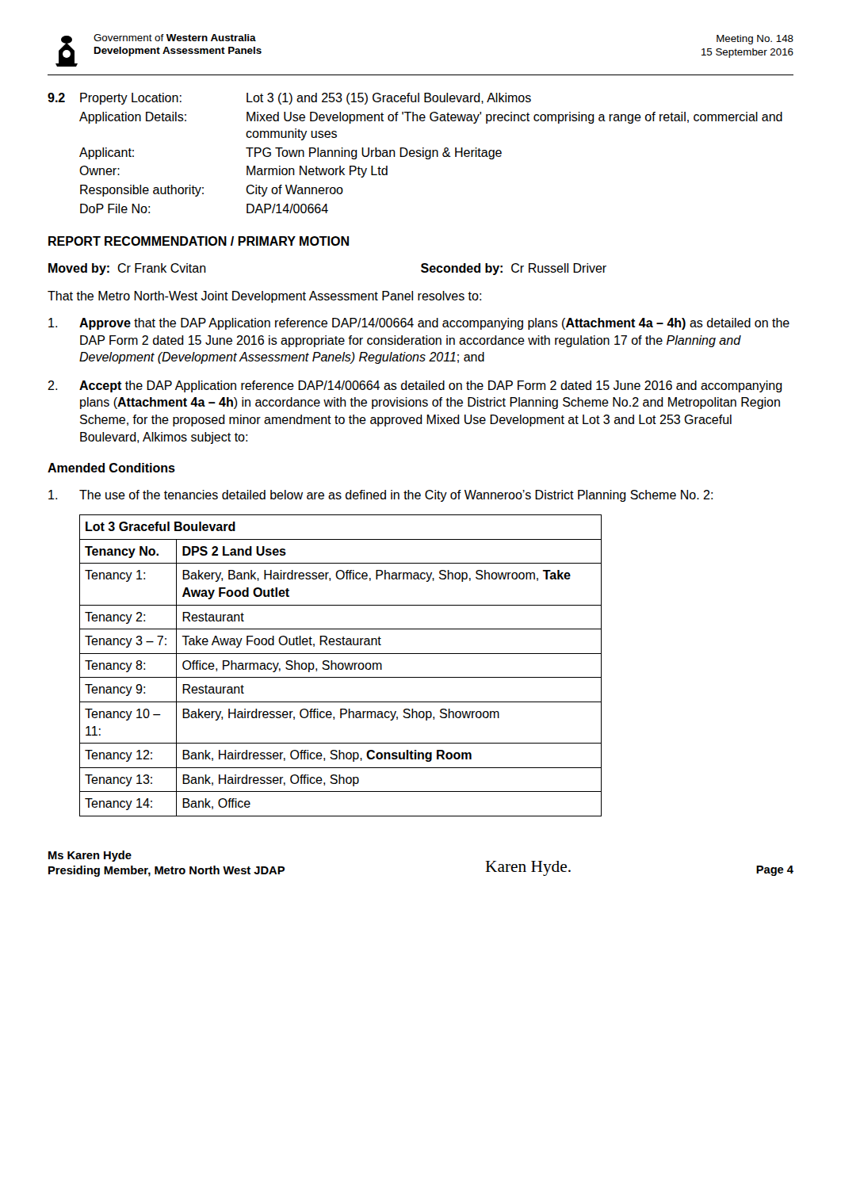Government of Western Australia
Development Assessment Panels
Meeting No. 148
15 September 2016
9.2
| Property Location: | Lot 3 (1) and 253 (15) Graceful Boulevard, Alkimos |
| Application Details: | Mixed Use Development of 'The Gateway' precinct comprising a range of retail, commercial and community uses |
| Applicant: | TPG Town Planning Urban Design & Heritage |
| Owner: | Marmion Network Pty Ltd |
| Responsible authority: | City of Wanneroo |
| DoP File No: | DAP/14/00664 |
REPORT RECOMMENDATION / PRIMARY MOTION
Moved by: Cr Frank Cvitan
Seconded by: Cr Russell Driver
That the Metro North-West Joint Development Assessment Panel resolves to:
Approve that the DAP Application reference DAP/14/00664 and accompanying plans (Attachment 4a – 4h) as detailed on the DAP Form 2 dated 15 June 2016 is appropriate for consideration in accordance with regulation 17 of the Planning and Development (Development Assessment Panels) Regulations 2011; and
Accept the DAP Application reference DAP/14/00664 as detailed on the DAP Form 2 dated 15 June 2016 and accompanying plans (Attachment 4a – 4h) in accordance with the provisions of the District Planning Scheme No.2 and Metropolitan Region Scheme, for the proposed minor amendment to the approved Mixed Use Development at Lot 3 and Lot 253 Graceful Boulevard, Alkimos subject to:
Amended Conditions
The use of the tenancies detailed below are as defined in the City of Wanneroo’s District Planning Scheme No. 2:
| Lot 3 Graceful Boulevard |
| Tenancy No. | DPS 2 Land Uses |
| Tenancy 1: | Bakery, Bank, Hairdresser, Office, Pharmacy, Shop, Showroom, Take Away Food Outlet |
| Tenancy 2: | Restaurant |
| Tenancy 3 – 7: | Take Away Food Outlet, Restaurant |
| Tenancy 8: | Office, Pharmacy, Shop, Showroom |
| Tenancy 9: | Restaurant |
| Tenancy 10 – 11: | Bakery, Hairdresser, Office, Pharmacy, Shop, Showroom |
| Tenancy 12: | Bank, Hairdresser, Office, Shop, Consulting Room |
| Tenancy 13: | Bank, Hairdresser, Office, Shop |
| Tenancy 14: | Bank, Office |
Ms Karen Hyde
Presiding Member, Metro North West JDAP
Karen Hyde.
Page 4